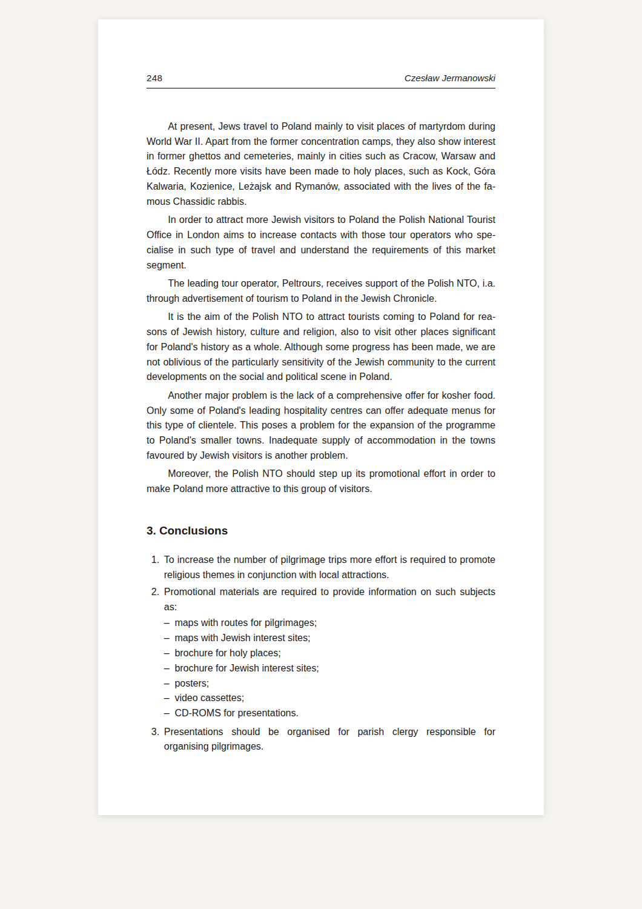248 Czesław Jermanowski
At present, Jews travel to Poland mainly to visit places of martyrdom during World War II. Apart from the former concentration camps, they also show interest in former ghettos and cemeteries, mainly in cities such as Cracow, Warsaw and Łódz. Recently more visits have been made to holy places, such as Kock, Góra Kalwaria, Kozienice, Leżajsk and Rymanów, associated with the lives of the famous Chassidic rabbis.
In order to attract more Jewish visitors to Poland the Polish National Tourist Office in London aims to increase contacts with those tour operators who specialise in such type of travel and understand the requirements of this market segment.
The leading tour operator, Peltrours, receives support of the Polish NTO, i.a. through advertisement of tourism to Poland in the Jewish Chronicle.
It is the aim of the Polish NTO to attract tourists coming to Poland for reasons of Jewish history, culture and religion, also to visit other places significant for Poland's history as a whole. Although some progress has been made, we are not oblivious of the particularly sensitivity of the Jewish community to the current developments on the social and political scene in Poland.
Another major problem is the lack of a comprehensive offer for kosher food. Only some of Poland's leading hospitality centres can offer adequate menus for this type of clientele. This poses a problem for the expansion of the programme to Poland's smaller towns. Inadequate supply of accommodation in the towns favoured by Jewish visitors is another problem.
Moreover, the Polish NTO should step up its promotional effort in order to make Poland more attractive to this group of visitors.
3. Conclusions
To increase the number of pilgrimage trips more effort is required to promote religious themes in conjunction with local attractions.
Promotional materials are required to provide information on such subjects as:
maps with routes for pilgrimages;
maps with Jewish interest sites;
brochure for holy places;
brochure for Jewish interest sites;
posters;
video cassettes;
CD-ROMS for presentations.
Presentations should be organised for parish clergy responsible for organising pilgrimages.